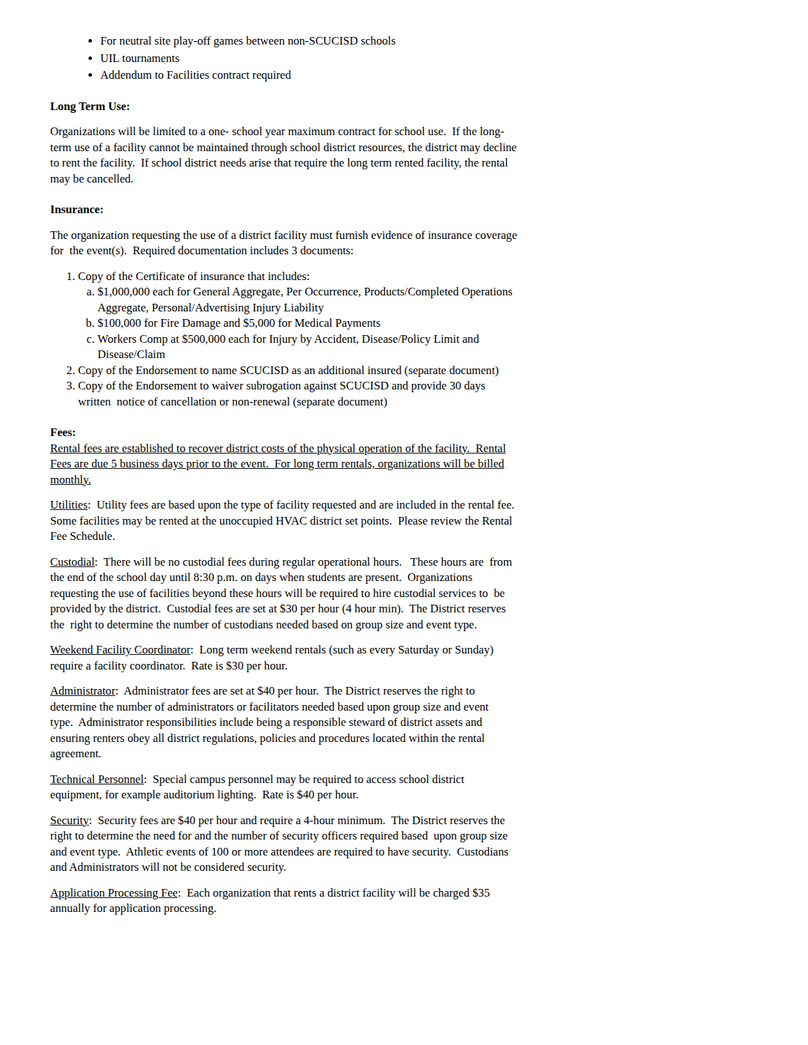For neutral site play-off games between non-SCUCISD schools
UIL tournaments
Addendum to Facilities contract required
Long Term Use:
Organizations will be limited to a one- school year maximum contract for school use. If the long-term use of a facility cannot be maintained through school district resources, the district may decline to rent the facility. If school district needs arise that require the long term rented facility, the rental may be cancelled.
Insurance:
The organization requesting the use of a district facility must furnish evidence of insurance coverage for the event(s). Required documentation includes 3 documents:
Copy of the Certificate of insurance that includes:
$1,000,000 each for General Aggregate, Per Occurrence, Products/Completed Operations Aggregate, Personal/Advertising Injury Liability
$100,000 for Fire Damage and $5,000 for Medical Payments
Workers Comp at $500,000 each for Injury by Accident, Disease/Policy Limit and Disease/Claim
Copy of the Endorsement to name SCUCISD as an additional insured (separate document)
Copy of the Endorsement to waiver subrogation against SCUCISD and provide 30 days written notice of cancellation or non-renewal (separate document)
Fees:
Rental fees are established to recover district costs of the physical operation of the facility. Rental Fees are due 5 business days prior to the event. For long term rentals, organizations will be billed monthly.
Utilities: Utility fees are based upon the type of facility requested and are included in the rental fee. Some facilities may be rented at the unoccupied HVAC district set points. Please review the Rental Fee Schedule.
Custodial: There will be no custodial fees during regular operational hours. These hours are from the end of the school day until 8:30 p.m. on days when students are present. Organizations requesting the use of facilities beyond these hours will be required to hire custodial services to be provided by the district. Custodial fees are set at $30 per hour (4 hour min). The District reserves the right to determine the number of custodians needed based on group size and event type.
Weekend Facility Coordinator: Long term weekend rentals (such as every Saturday or Sunday) require a facility coordinator. Rate is $30 per hour.
Administrator: Administrator fees are set at $40 per hour. The District reserves the right to determine the number of administrators or facilitators needed based upon group size and event type. Administrator responsibilities include being a responsible steward of district assets and ensuring renters obey all district regulations, policies and procedures located within the rental agreement.
Technical Personnel: Special campus personnel may be required to access school district equipment, for example auditorium lighting. Rate is $40 per hour.
Security: Security fees are $40 per hour and require a 4-hour minimum. The District reserves the right to determine the need for and the number of security officers required based upon group size and event type. Athletic events of 100 or more attendees are required to have security. Custodians and Administrators will not be considered security.
Application Processing Fee: Each organization that rents a district facility will be charged $35 annually for application processing.